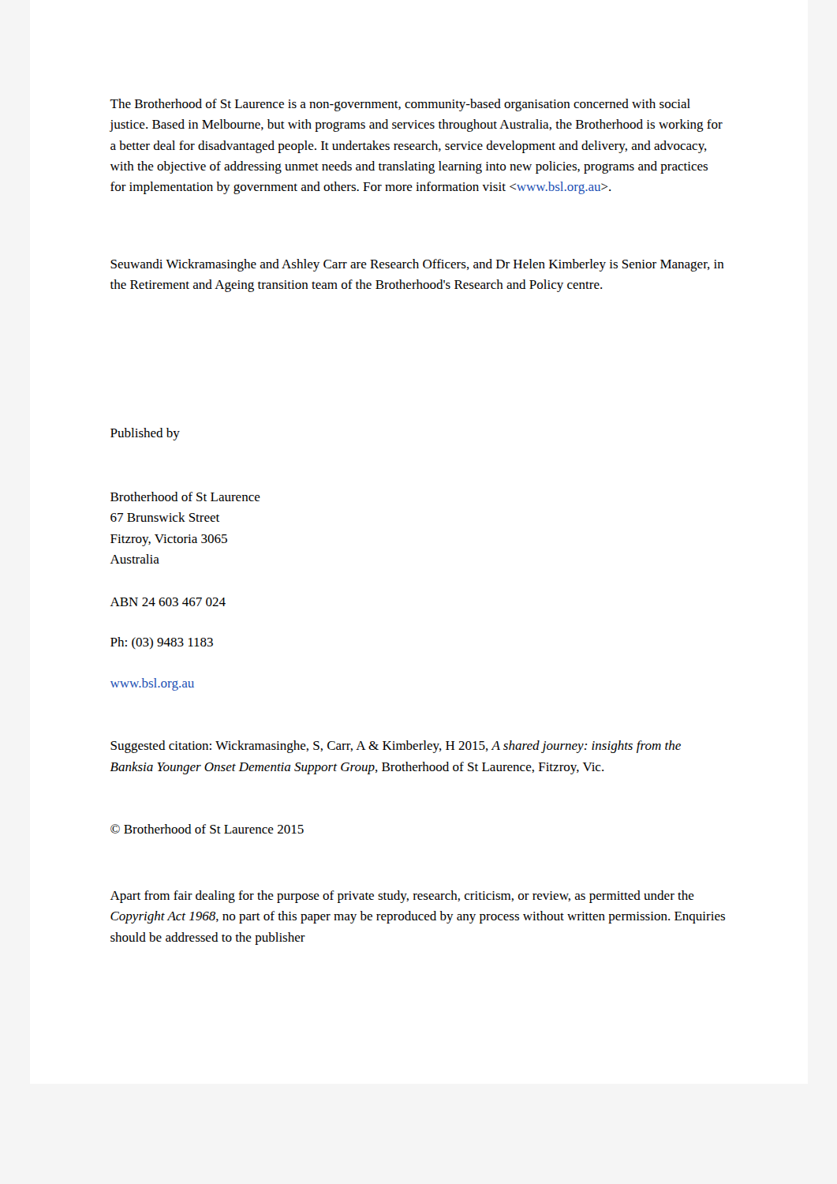The Brotherhood of St Laurence is a non-government, community-based organisation concerned with social justice. Based in Melbourne, but with programs and services throughout Australia, the Brotherhood is working for a better deal for disadvantaged people. It undertakes research, service development and delivery, and advocacy, with the objective of addressing unmet needs and translating learning into new policies, programs and practices for implementation by government and others. For more information visit <www.bsl.org.au>.
Seuwandi Wickramasinghe and Ashley Carr are Research Officers, and Dr Helen Kimberley is Senior Manager, in the Retirement and Ageing transition team of the Brotherhood's Research and Policy centre.
Published by
Brotherhood of St Laurence
67 Brunswick Street
Fitzroy, Victoria 3065
Australia
ABN 24 603 467 024
Ph: (03) 9483 1183
www.bsl.org.au
Suggested citation: Wickramasinghe, S, Carr, A & Kimberley, H 2015, A shared journey: insights from the Banksia Younger Onset Dementia Support Group, Brotherhood of St Laurence, Fitzroy, Vic.
© Brotherhood of St Laurence 2015
Apart from fair dealing for the purpose of private study, research, criticism, or review, as permitted under the Copyright Act 1968, no part of this paper may be reproduced by any process without written permission. Enquiries should be addressed to the publisher